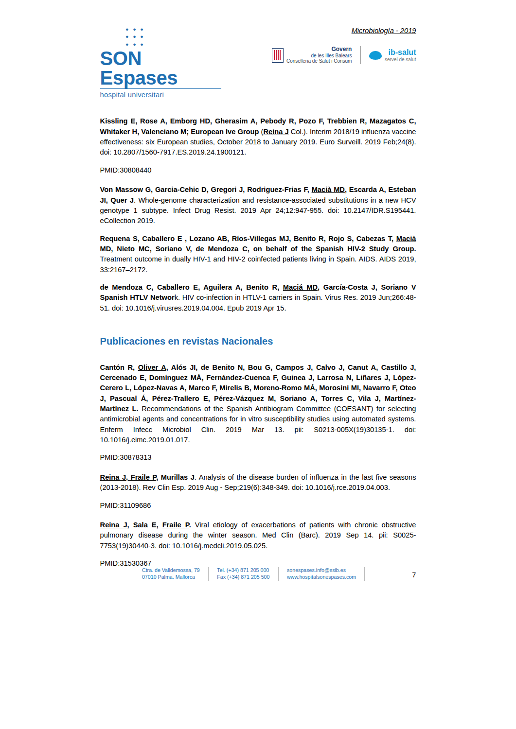• • •
• • •
• • •
SON Espases
hospital universitari
Microbiología - 2019
Govern
de les Illes Balears
Conselleria de Salut i Consum
ib-salut
servei de salut
Kissling E, Rose A, Emborg HD, Gherasim A, Pebody R, Pozo F, Trebbien R, Mazagatos C, Whitaker H, Valenciano M; European Ive Group (Reina J Col.). Interim 2018/19 influenza vaccine effectiveness: six European studies, October 2018 to January 2019. Euro Surveill. 2019 Feb;24(8). doi: 10.2807/1560-7917.ES.2019.24.1900121.
PMID:30808440
Von Massow G, Garcia-Cehic D, Gregori J, Rodriguez-Frias F, Macià MD, Escarda A, Esteban JI, Quer J. Whole-genome characterization and resistance-associated substitutions in a new HCV genotype 1 subtype. Infect Drug Resist. 2019 Apr 24;12:947-955. doi: 10.2147/IDR.S195441. eCollection 2019.
Requena S, Caballero E , Lozano AB, Ríos-Villegas MJ, Benito R, Rojo S, Cabezas T, Macià MD, Nieto MC, Soriano V, de Mendoza C, on behalf of the Spanish HIV-2 Study Group. Treatment outcome in dually HIV-1 and HIV-2 coinfected patients living in Spain. AIDS. AIDS 2019, 33:2167–2172.
de Mendoza C, Caballero E, Aguilera A, Benito R, Maciá MD, García-Costa J, Soriano V Spanish HTLV Network. HIV co-infection in HTLV-1 carriers in Spain. Virus Res. 2019 Jun;266:48-51. doi: 10.1016/j.virusres.2019.04.004. Epub 2019 Apr 15.
Publicaciones en revistas Nacionales
Cantón R, Oliver A, Alós JI, de Benito N, Bou G, Campos J, Calvo J, Canut A, Castillo J, Cercenado E, Domínguez MÁ, Fernández-Cuenca F, Guinea J, Larrosa N, Liñares J, López-Cerero L, López-Navas A, Marco F, Mirelis B, Moreno-Romo MÁ, Morosini MI, Navarro F, Oteo J, Pascual Á, Pérez-Trallero E, Pérez-Vázquez M, Soriano A, Torres C, Vila J, Martínez-Martínez L. Recommendations of the Spanish Antibiogram Committee (COESANT) for selecting antimicrobial agents and concentrations for in vitro susceptibility studies using automated systems. Enferm Infecc Microbiol Clin. 2019 Mar 13. pii: S0213-005X(19)30135-1. doi: 10.1016/j.eimc.2019.01.017.
PMID:30878313
Reina J, Fraile P, Murillas J. Analysis of the disease burden of influenza in the last five seasons (2013-2018). Rev Clin Esp. 2019 Aug - Sep;219(6):348-349. doi: 10.1016/j.rce.2019.04.003.
PMID:31109686
Reina J, Sala E, Fraile P. Viral etiology of exacerbations of patients with chronic obstructive pulmonary disease during the winter season. Med Clin (Barc). 2019 Sep 14. pii: S0025-7753(19)30440-3. doi: 10.1016/j.medcli.2019.05.025.
PMID:31530367
Ctra. de Valldemossa, 79
07010 Palma. Mallorca
Tel. (+34) 871 205 000
Fax (+34) 871 205 500
sonespases.info@ssib.es
www.hospitalsonespases.com
7